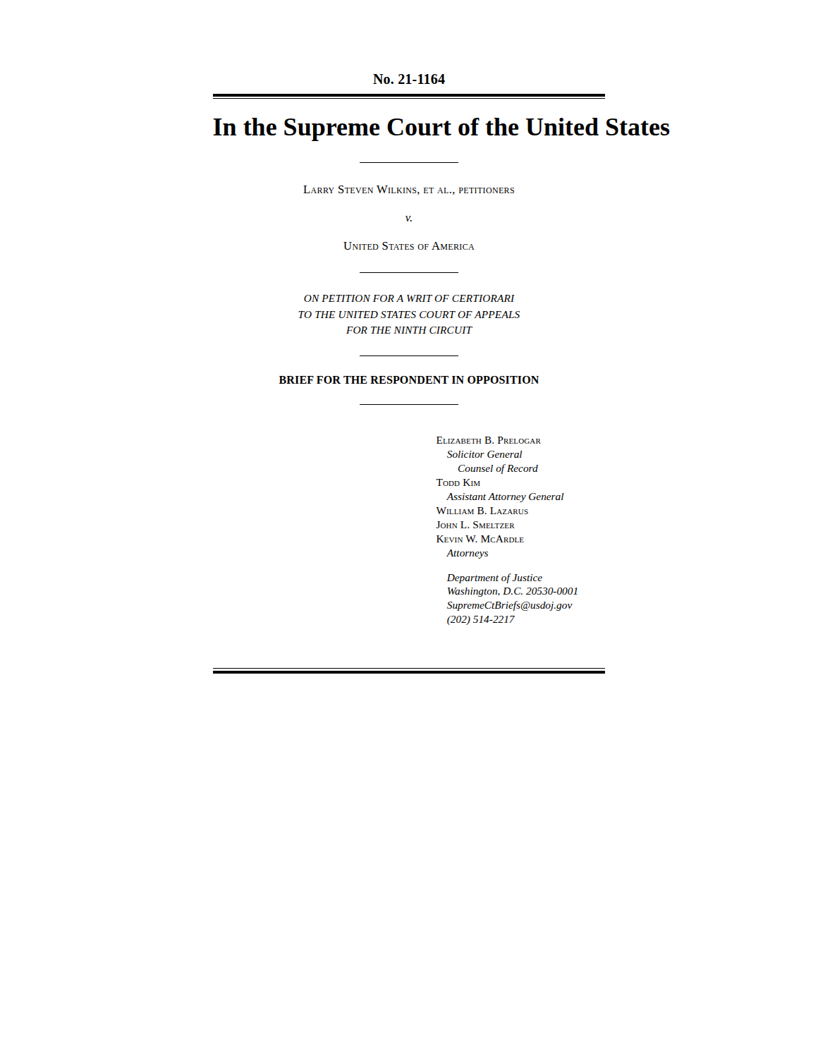No. 21-1164
In the Supreme Court of the United States
Larry Steven Wilkins, et al., petitioners
v.
United States of America
ON PETITION FOR A WRIT OF CERTIORARI
TO THE UNITED STATES COURT OF APPEALS
FOR THE NINTH CIRCUIT
BRIEF FOR THE RESPONDENT IN OPPOSITION
Elizabeth B. Prelogar Solicitor General Counsel of Record
Todd Kim Assistant Attorney General
William B. Lazarus
John L. Smeltzer
Kevin W. McArdle Attorneys
Department of Justice
Washington, D.C. 20530-0001
SupremeCtBriefs@usdoj.gov
(202) 514-2217